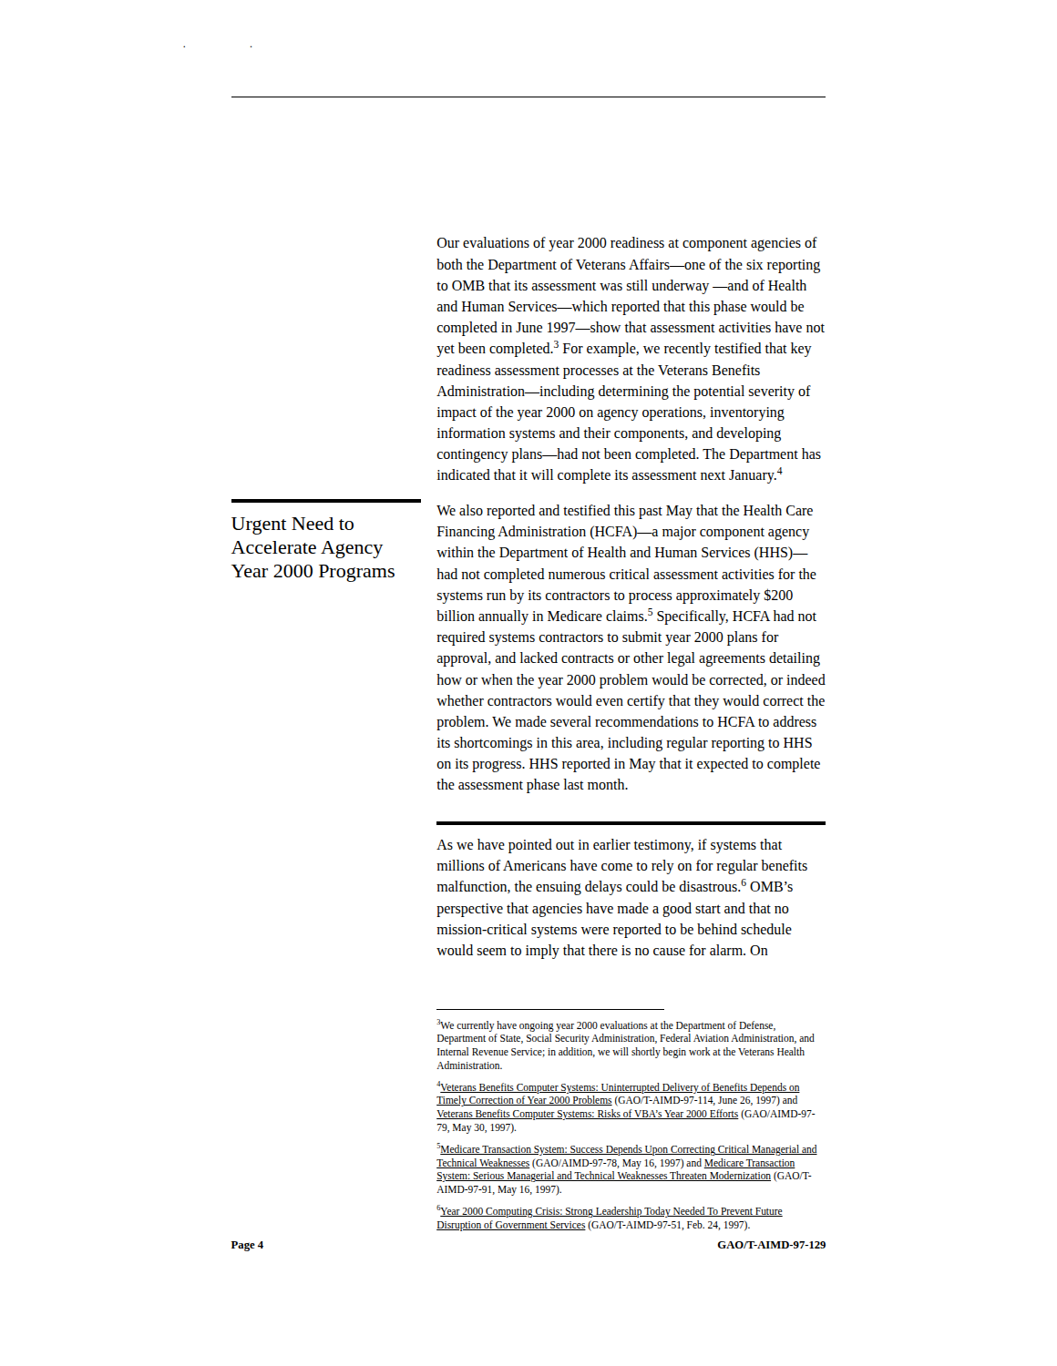. .
Urgent Need to
Accelerate Agency
Year 2000 Programs
Our evaluations of year 2000 readiness at component agencies of both the Department of Veterans Affairs—one of the six reporting to OMB that its assessment was still underway —and of Health and Human Services—which reported that this phase would be completed in June 1997—show that assessment activities have not yet been completed.3 For example, we recently testified that key readiness assessment processes at the Veterans Benefits Administration—including determining the potential severity of impact of the year 2000 on agency operations, inventorying information systems and their components, and developing contingency plans—had not been completed. The Department has indicated that it will complete its assessment next January.4
We also reported and testified this past May that the Health Care Financing Administration (HCFA)—a major component agency within the Department of Health and Human Services (HHS)—had not completed numerous critical assessment activities for the systems run by its contractors to process approximately $200 billion annually in Medicare claims.5 Specifically, HCFA had not required systems contractors to submit year 2000 plans for approval, and lacked contracts or other legal agreements detailing how or when the year 2000 problem would be corrected, or indeed whether contractors would even certify that they would correct the problem. We made several recommendations to HCFA to address its shortcomings in this area, including regular reporting to HHS on its progress. HHS reported in May that it expected to complete the assessment phase last month.
As we have pointed out in earlier testimony, if systems that millions of Americans have come to rely on for regular benefits malfunction, the ensuing delays could be disastrous.6 OMB’s perspective that agencies have made a good start and that no mission-critical systems were reported to be behind schedule would seem to imply that there is no cause for alarm. On
3We currently have ongoing year 2000 evaluations at the Department of Defense, Department of State, Social Security Administration, Federal Aviation Administration, and Internal Revenue Service; in addition, we will shortly begin work at the Veterans Health Administration.
4Veterans Benefits Computer Systems: Uninterrupted Delivery of Benefits Depends on Timely Correction of Year 2000 Problems (GAO/T-AIMD-97-114, June 26, 1997) and Veterans Benefits Computer Systems: Risks of VBA’s Year 2000 Efforts (GAO/AIMD-97-79, May 30, 1997).
5Medicare Transaction System: Success Depends Upon Correcting Critical Managerial and Technical Weaknesses (GAO/AIMD-97-78, May 16, 1997) and Medicare Transaction System: Serious Managerial and Technical Weaknesses Threaten Modernization (GAO/T-AIMD-97-91, May 16, 1997).
6Year 2000 Computing Crisis: Strong Leadership Today Needed To Prevent Future Disruption of Government Services (GAO/T-AIMD-97-51, Feb. 24, 1997).
Page 4
GAO/T-AIMD-97-129